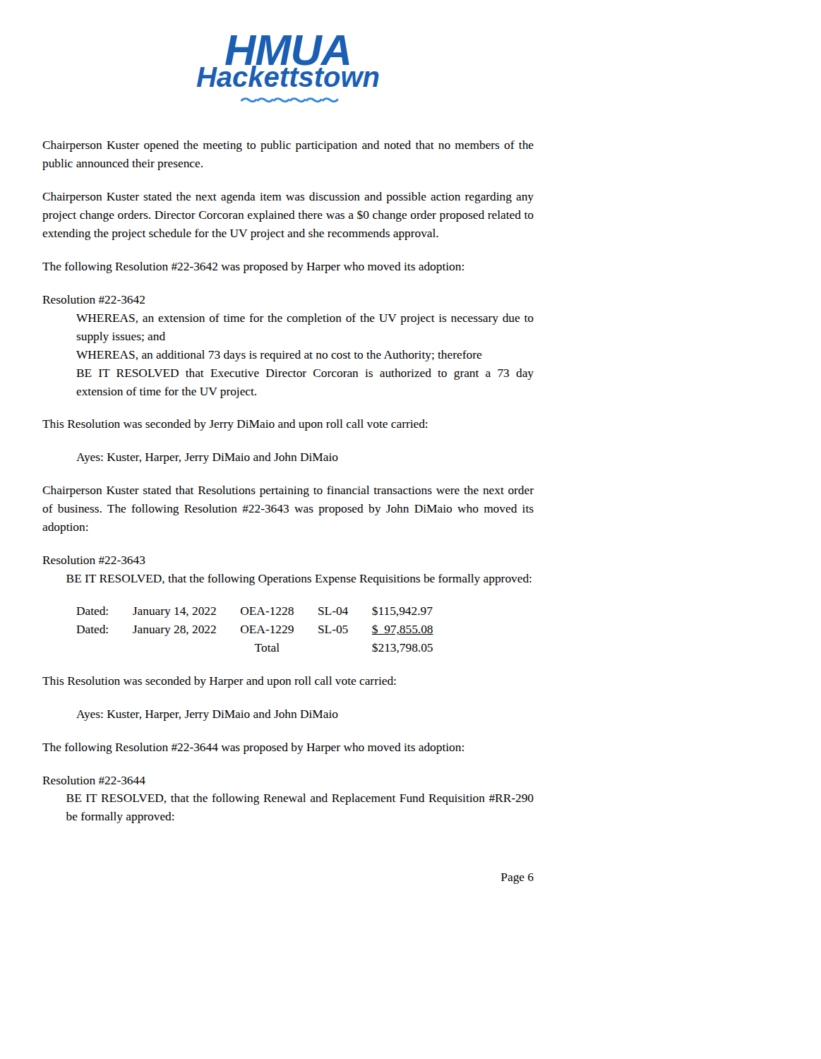HMUA
Hackettstown
〜〜〜〜〜〜
Chairperson Kuster opened the meeting to public participation and noted that no members of the public announced their presence.
Chairperson Kuster stated the next agenda item was discussion and possible action regarding any project change orders. Director Corcoran explained there was a $0 change order proposed related to extending the project schedule for the UV project and she recommends approval.
The following Resolution #22-3642 was proposed by Harper who moved its adoption:
Resolution #22-3642
WHEREAS, an extension of time for the completion of the UV project is necessary due to supply issues; and
WHEREAS, an additional 73 days is required at no cost to the Authority; therefore
BE IT RESOLVED that Executive Director Corcoran is authorized to grant a 73 day extension of time for the UV project.
This Resolution was seconded by Jerry DiMaio and upon roll call vote carried:
Ayes: Kuster, Harper, Jerry DiMaio and John DiMaio
Chairperson Kuster stated that Resolutions pertaining to financial transactions were the next order of business. The following Resolution #22-3643 was proposed by John DiMaio who moved its adoption:
Resolution #22-3643
BE IT RESOLVED, that the following Operations Expense Requisitions be formally approved:
| Dated: | January 14, 2022 | OEA-1228 | SL-04 | $115,942.97 |
| Dated: | January 28, 2022 | OEA-1229 | SL-05 | $ 97,855.08 |
| | | Total | | $213,798.05 |
This Resolution was seconded by Harper and upon roll call vote carried:
Ayes: Kuster, Harper, Jerry DiMaio and John DiMaio
The following Resolution #22-3644 was proposed by Harper who moved its adoption:
Resolution #22-3644
BE IT RESOLVED, that the following Renewal and Replacement Fund Requisition #RR-290 be formally approved:
Page 6